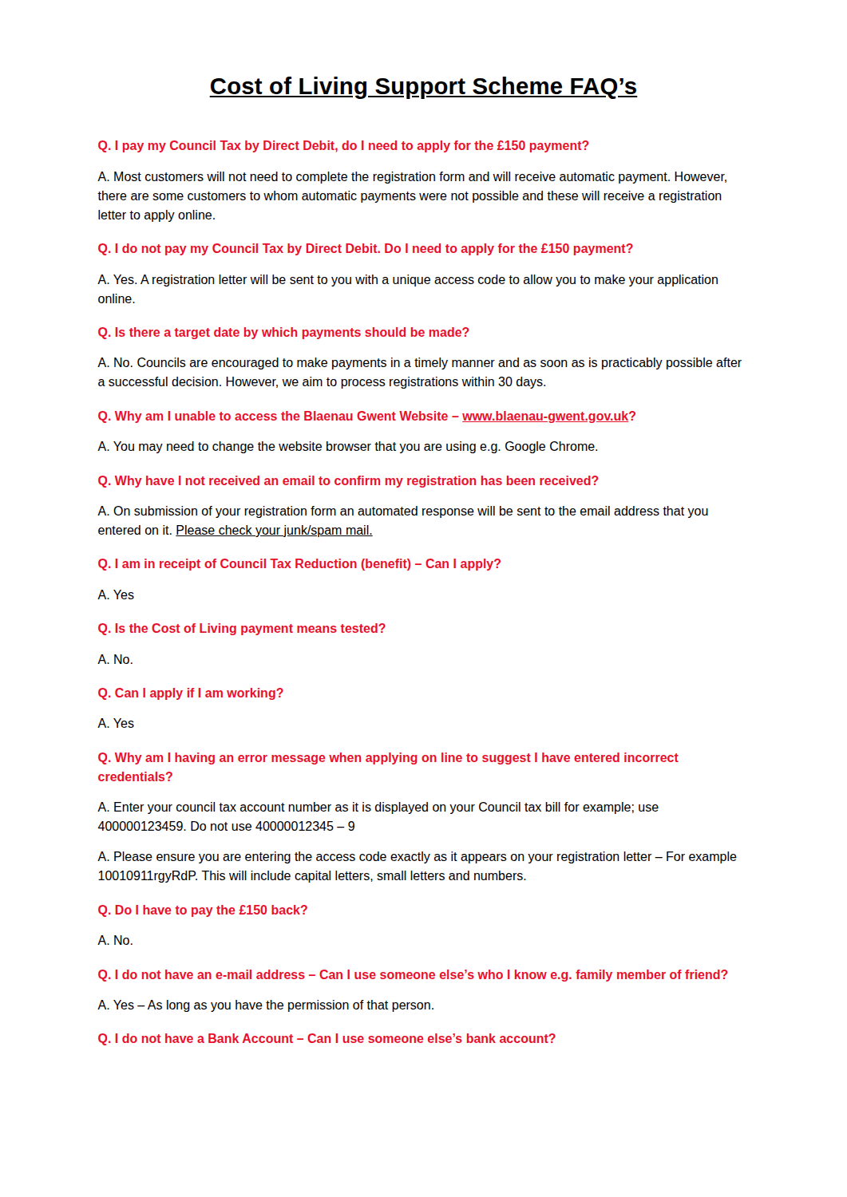Cost of Living Support Scheme FAQ’s
Q. I pay my Council Tax by Direct Debit, do I need to apply for the £150 payment?
A. Most customers will not need to complete the registration form and will receive automatic payment. However, there are some customers to whom automatic payments were not possible and these will receive a registration letter to apply online.
Q. I do not pay my Council Tax by Direct Debit. Do I need to apply for the £150 payment?
A. Yes. A registration letter will be sent to you with a unique access code to allow you to make your application online.
Q. Is there a target date by which payments should be made?
A. No. Councils are encouraged to make payments in a timely manner and as soon as is practicably possible after a successful decision. However, we aim to process registrations within 30 days.
Q. Why am I unable to access the Blaenau Gwent Website – www.blaenau-gwent.gov.uk?
A. You may need to change the website browser that you are using e.g. Google Chrome.
Q. Why have I not received an email to confirm my registration has been received?
A. On submission of your registration form an automated response will be sent to the email address that you entered on it. Please check your junk/spam mail.
Q. I am in receipt of Council Tax Reduction (benefit) – Can I apply?
A. Yes
Q. Is the Cost of Living payment means tested?
A. No.
Q. Can I apply if I am working?
A. Yes
Q. Why am I having an error message when applying on line to suggest I have entered incorrect credentials?
A. Enter your council tax account number as it is displayed on your Council tax bill for example; use 400000123459. Do not use 40000012345 – 9
A. Please ensure you are entering the access code exactly as it appears on your registration letter – For example 10010911rgyRdP. This will include capital letters, small letters and numbers.
Q. Do I have to pay the £150 back?
A. No.
Q. I do not have an e-mail address – Can I use someone else’s who I know e.g. family member of friend?
A. Yes – As long as you have the permission of that person.
Q. I do not have a Bank Account – Can I use someone else’s bank account?